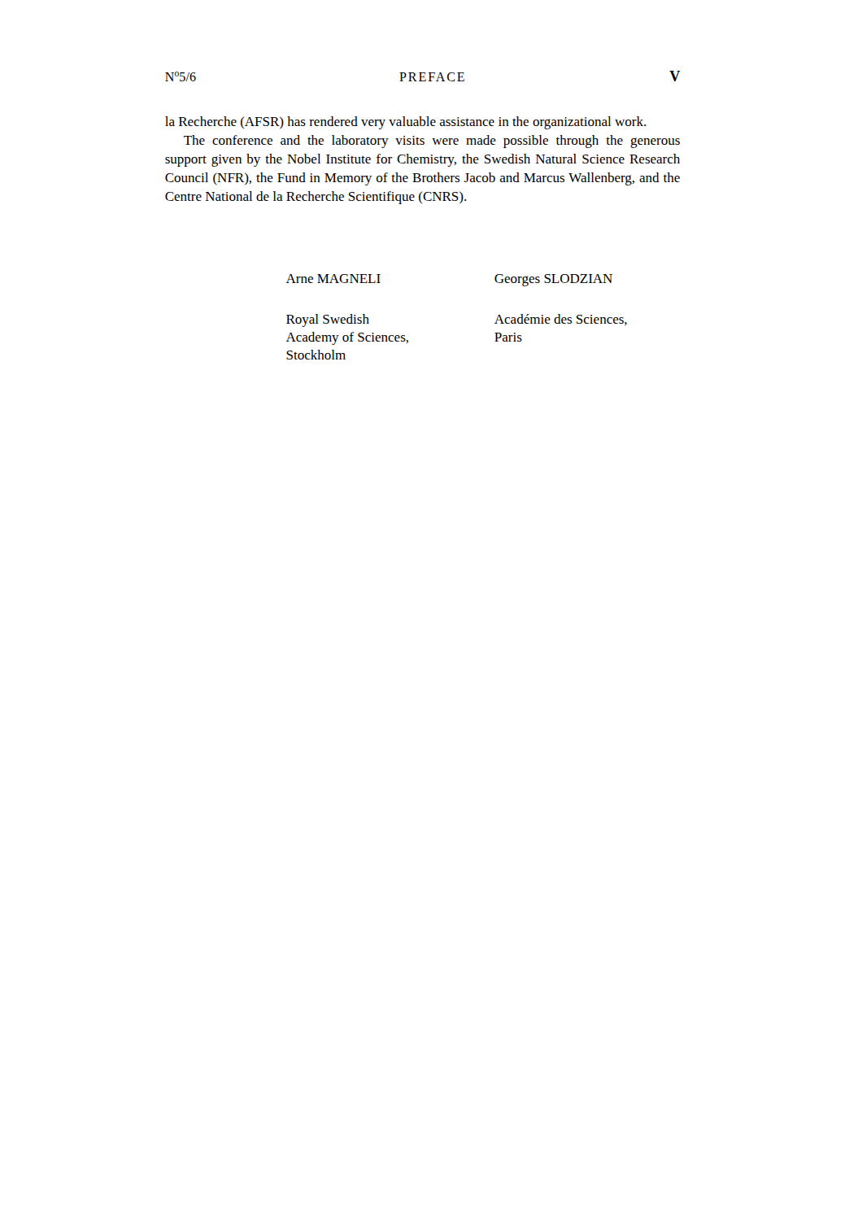No5/6 PREFACE V
la Recherche (AFSR) has rendered very valuable assistance in the organizational work.
The conference and the laboratory visits were made possible through the generous support given by the Nobel Institute for Chemistry, the Swedish Natural Science Research Council (NFR), the Fund in Memory of the Brothers Jacob and Marcus Wallenberg, and the Centre National de la Recherche Scientifique (CNRS).
Arne MAGNELI
Royal Swedish
Academy of Sciences,
Stockholm
Georges SLODZIAN
Académie des Sciences,
Paris